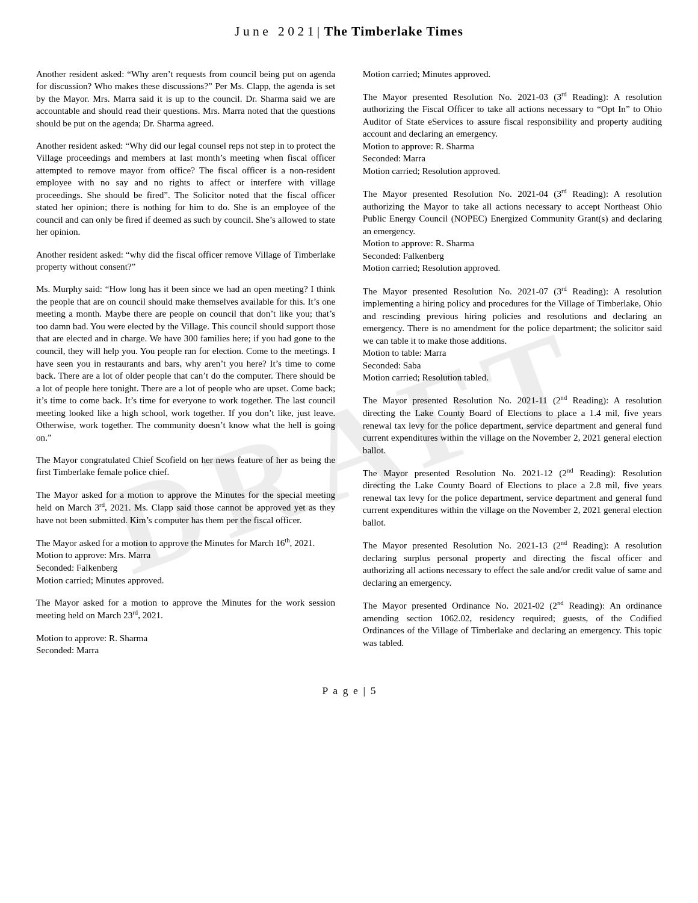DRAFT
June 2021| The Timberlake Times
Another resident asked: “Why aren’t requests from council being put on agenda for discussion? Who makes these discussions?” Per Ms. Clapp, the agenda is set by the Mayor. Mrs. Marra said it is up to the council. Dr. Sharma said we are accountable and should read their questions. Mrs. Marra noted that the questions should be put on the agenda; Dr. Sharma agreed.
Another resident asked: “Why did our legal counsel reps not step in to protect the Village proceedings and members at last month’s meeting when fiscal officer attempted to remove mayor from office? The fiscal officer is a non-resident employee with no say and no rights to affect or interfere with village proceedings. She should be fired”. The Solicitor noted that the fiscal officer stated her opinion; there is nothing for him to do. She is an employee of the council and can only be fired if deemed as such by council. She’s allowed to state her opinion.
Another resident asked: “why did the fiscal officer remove Village of Timberlake property without consent?”
Ms. Murphy said: “How long has it been since we had an open meeting? I think the people that are on council should make themselves available for this. It’s one meeting a month. Maybe there are people on council that don’t like you; that’s too damn bad. You were elected by the Village. This council should support those that are elected and in charge. We have 300 families here; if you had gone to the council, they will help you. You people ran for election. Come to the meetings. I have seen you in restaurants and bars, why aren’t you here? It’s time to come back. There are a lot of older people that can’t do the computer. There should be a lot of people here tonight. There are a lot of people who are upset. Come back; it’s time to come back. It’s time for everyone to work together. The last council meeting looked like a high school, work together. If you don’t like, just leave. Otherwise, work together. The community doesn’t know what the hell is going on.”
The Mayor congratulated Chief Scofield on her news feature of her as being the first Timberlake female police chief.
The Mayor asked for a motion to approve the Minutes for the special meeting held on March 3rd, 2021. Ms. Clapp said those cannot be approved yet as they have not been submitted. Kim’s computer has them per the fiscal officer.
The Mayor asked for a motion to approve the Minutes for March 16th, 2021.
Motion to approve: Mrs. Marra
Seconded: Falkenberg
Motion carried; Minutes approved.
The Mayor asked for a motion to approve the Minutes for the work session meeting held on March 23rd, 2021.
Motion to approve: R. Sharma
Seconded: Marra
Motion carried; Minutes approved.
The Mayor presented Resolution No. 2021-03 (3rd Reading): A resolution authorizing the Fiscal Officer to take all actions necessary to “Opt In” to Ohio Auditor of State eServices to assure fiscal responsibility and property auditing account and declaring an emergency.
Motion to approve: R. Sharma
Seconded: Marra
Motion carried; Resolution approved.
The Mayor presented Resolution No. 2021-04 (3rd Reading): A resolution authorizing the Mayor to take all actions necessary to accept Northeast Ohio Public Energy Council (NOPEC) Energized Community Grant(s) and declaring an emergency.
Motion to approve: R. Sharma
Seconded: Falkenberg
Motion carried; Resolution approved.
The Mayor presented Resolution No. 2021-07 (3rd Reading): A resolution implementing a hiring policy and procedures for the Village of Timberlake, Ohio and rescinding previous hiring policies and resolutions and declaring an emergency. There is no amendment for the police department; the solicitor said we can table it to make those additions.
Motion to table: Marra
Seconded: Saba
Motion carried; Resolution tabled.
The Mayor presented Resolution No. 2021-11 (2nd Reading): A resolution directing the Lake County Board of Elections to place a 1.4 mil, five years renewal tax levy for the police department, service department and general fund current expenditures within the village on the November 2, 2021 general election ballot.
The Mayor presented Resolution No. 2021-12 (2nd Reading): Resolution directing the Lake County Board of Elections to place a 2.8 mil, five years renewal tax levy for the police department, service department and general fund current expenditures within the village on the November 2, 2021 general election ballot.
The Mayor presented Resolution No. 2021-13 (2nd Reading): A resolution declaring surplus personal property and directing the fiscal officer and authorizing all actions necessary to effect the sale and/or credit value of same and declaring an emergency.
The Mayor presented Ordinance No. 2021-02 (2nd Reading): An ordinance amending section 1062.02, residency required; guests, of the Codified Ordinances of the Village of Timberlake and declaring an emergency. This topic was tabled.
P a g e | 5